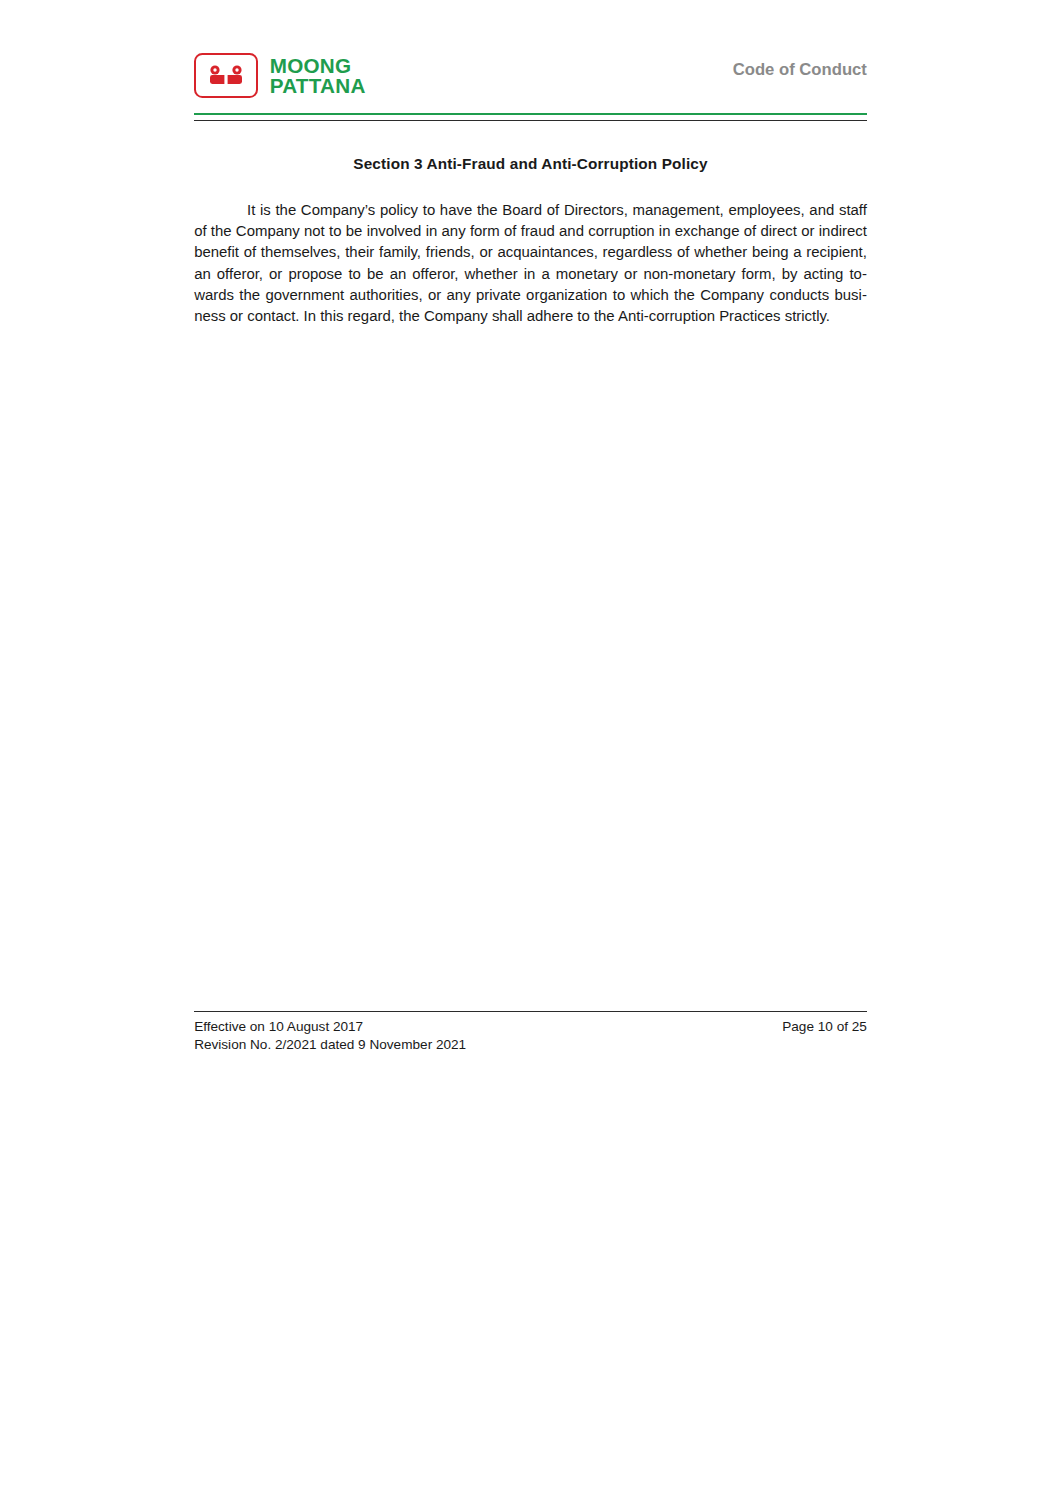MOONG PATTANA
Code of Conduct
Section 3 Anti-Fraud and Anti-Corruption Policy
It is the Company’s policy to have the Board of Directors, management, employees, and staff of the Company not to be involved in any form of fraud and corruption in exchange of direct or indirect benefit of themselves, their family, friends, or acquaintances, regardless of whether being a recipient, an offeror, or propose to be an offeror, whether in a monetary or non-monetary form, by acting towards the government authorities, or any private organization to which the Company conducts business or contact. In this regard, the Company shall adhere to the Anti-corruption Practices strictly.
Effective on 10 August 2017
Revision No. 2/2021 dated 9 November 2021
Page 10 of 25